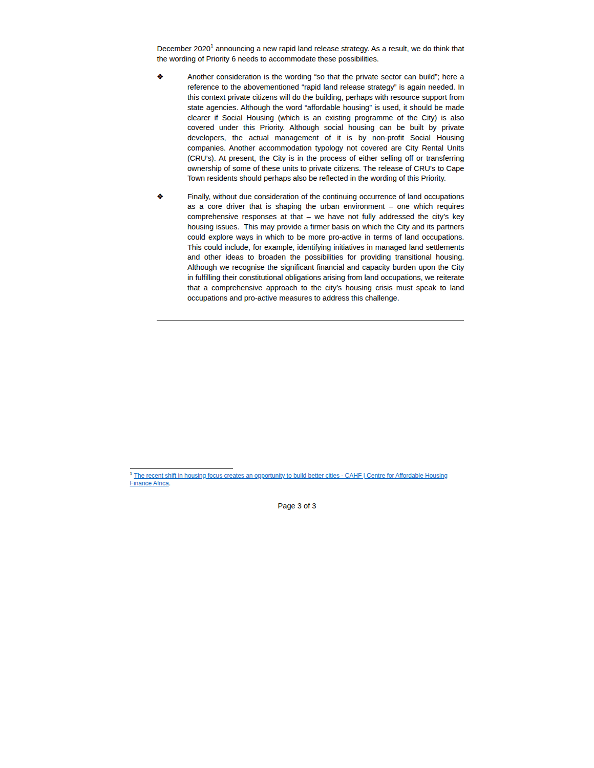December 20201 announcing a new rapid land release strategy. As a result, we do think that the wording of Priority 6 needs to accommodate these possibilities.
❖
Another consideration is the wording “so that the private sector can build”; here a reference to the abovementioned “rapid land release strategy” is again needed. In this context private citizens will do the building, perhaps with resource support from state agencies. Although the word “affordable housing” is used, it should be made clearer if Social Housing (which is an existing programme of the City) is also covered under this Priority. Although social housing can be built by private developers, the actual management of it is by non-profit Social Housing companies. Another accommodation typology not covered are City Rental Units (CRU’s). At present, the City is in the process of either selling off or transferring ownership of some of these units to private citizens. The release of CRU’s to Cape Town residents should perhaps also be reflected in the wording of this Priority.
❖
Finally, without due consideration of the continuing occurrence of land occupations as a core driver that is shaping the urban environment – one which requires comprehensive responses at that – we have not fully addressed the city’s key housing issues. This may provide a firmer basis on which the City and its partners could explore ways in which to be more pro-active in terms of land occupations. This could include, for example, identifying initiatives in managed land settlements and other ideas to broaden the possibilities for providing transitional housing. Although we recognise the significant financial and capacity burden upon the City in fulfilling their constitutional obligations arising from land occupations, we reiterate that a comprehensive approach to the city’s housing crisis must speak to land occupations and pro-active measures to address this challenge.
1 The recent shift in housing focus creates an opportunity to build better cities - CAHF | Centre for Affordable Housing Finance Africa.
Page 3 of 3